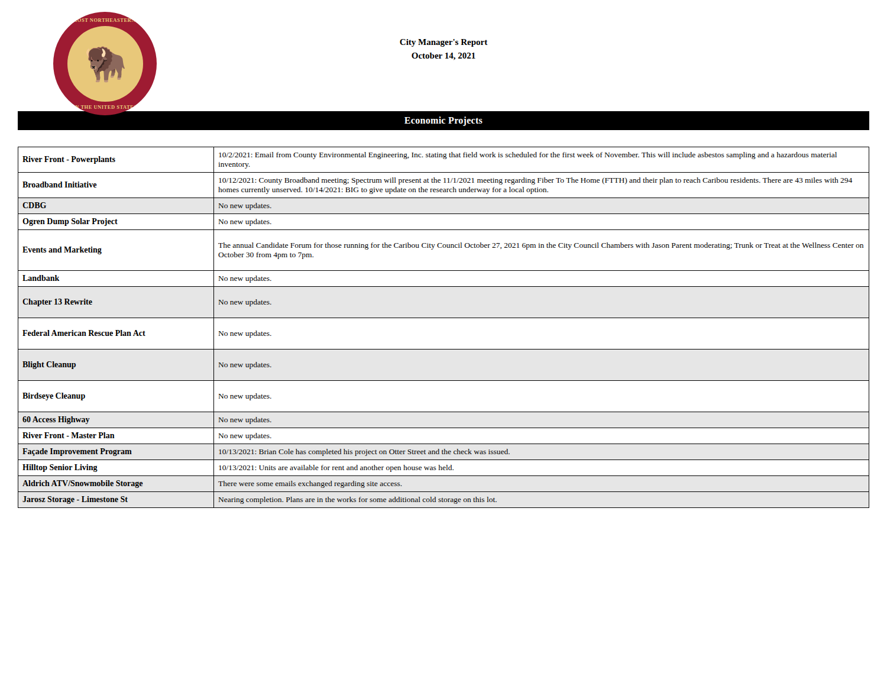THE MOST NORTHEASTERN CITY
🦬
IN THE UNITED STATES
City Manager's Report
October 14, 2021
Economic Projects
| River Front - Powerplants | 10/2/2021: Email from County Environmental Engineering, Inc. stating that field work is scheduled for the first week of November. This will include asbestos sampling and a hazardous material inventory. |
| Broadband Initiative | 10/12/2021: County Broadband meeting; Spectrum will present at the 11/1/2021 meeting regarding Fiber To The Home (FTTH) and their plan to reach Caribou residents. There are 43 miles with 294 homes currently unserved. 10/14/2021: BIG to give update on the research underway for a local option. |
| CDBG | No new updates. |
| Ogren Dump Solar Project | No new updates. |
| Events and Marketing | The annual Candidate Forum for those running for the Caribou City Council October 27, 2021 6pm in the City Council Chambers with Jason Parent moderating; Trunk or Treat at the Wellness Center on October 30 from 4pm to 7pm. |
| Landbank | No new updates. |
| Chapter 13 Rewrite | No new updates. |
| Federal American Rescue Plan Act | No new updates. |
| Blight Cleanup | No new updates. |
| Birdseye Cleanup | No new updates. |
| 60 Access Highway | No new updates. |
| River Front - Master Plan | No new updates. |
| Façade Improvement Program | 10/13/2021: Brian Cole has completed his project on Otter Street and the check was issued. |
| Hilltop Senior Living | 10/13/2021: Units are available for rent and another open house was held. |
| Aldrich ATV/Snowmobile Storage | There were some emails exchanged regarding site access. |
| Jarosz Storage - Limestone St | Nearing completion. Plans are in the works for some additional cold storage on this lot. |